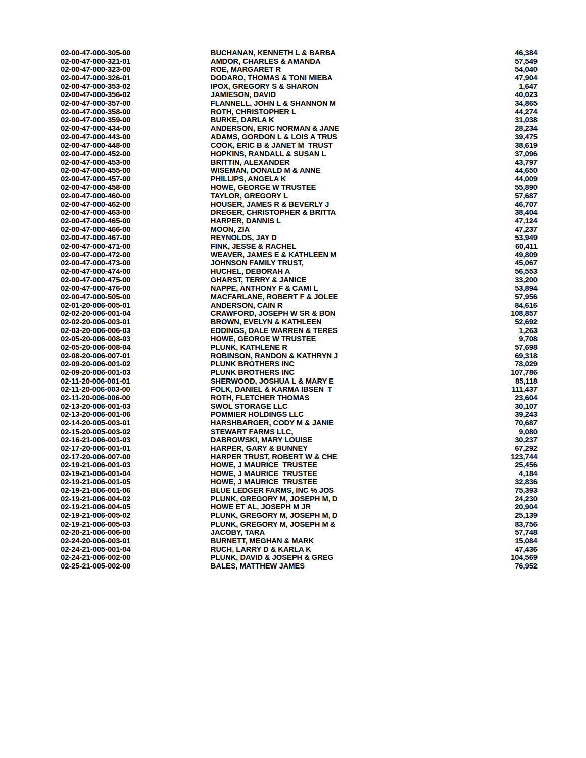| 02-00-47-000-305-00 | BUCHANAN, KENNETH L & BARBA | 46,384 |
| 02-00-47-000-321-01 | AMDOR, CHARLES & AMANDA | 57,549 |
| 02-00-47-000-323-00 | ROE, MARGARET R | 54,040 |
| 02-00-47-000-326-01 | DODARO, THOMAS & TONI MIEBA | 47,904 |
| 02-00-47-000-353-02 | IPOX, GREGORY S & SHARON | 1,647 |
| 02-00-47-000-356-02 | JAMIESON, DAVID | 40,023 |
| 02-00-47-000-357-00 | FLANNELL, JOHN L & SHANNON M | 34,865 |
| 02-00-47-000-358-00 | ROTH, CHRISTOPHER L | 44,274 |
| 02-00-47-000-359-00 | BURKE, DARLA K | 31,038 |
| 02-00-47-000-434-00 | ANDERSON, ERIC NORMAN & JANE | 28,234 |
| 02-00-47-000-443-00 | ADAMS, GORDON L & LOIS A TRUS | 39,475 |
| 02-00-47-000-448-00 | COOK, ERIC B & JANET M TRUST | 38,619 |
| 02-00-47-000-452-00 | HOPKINS, RANDALL & SUSAN L | 37,096 |
| 02-00-47-000-453-00 | BRITTIN, ALEXANDER | 43,797 |
| 02-00-47-000-455-00 | WISEMAN, DONALD M & ANNE | 44,650 |
| 02-00-47-000-457-00 | PHILLIPS, ANGELA K | 44,009 |
| 02-00-47-000-458-00 | HOWE, GEORGE W TRUSTEE | 55,890 |
| 02-00-47-000-460-00 | TAYLOR, GREGORY L | 57,687 |
| 02-00-47-000-462-00 | HOUSER, JAMES R & BEVERLY J | 46,707 |
| 02-00-47-000-463-00 | DREGER, CHRISTOPHER & BRITTA | 38,404 |
| 02-00-47-000-465-00 | HARPER, DANNIS L | 47,124 |
| 02-00-47-000-466-00 | MOON, ZIA | 47,237 |
| 02-00-47-000-467-00 | REYNOLDS, JAY D | 53,949 |
| 02-00-47-000-471-00 | FINK, JESSE & RACHEL | 60,411 |
| 02-00-47-000-472-00 | WEAVER, JAMES E & KATHLEEN M | 49,809 |
| 02-00-47-000-473-00 | JOHNSON FAMILY TRUST, | 45,067 |
| 02-00-47-000-474-00 | HUCHEL, DEBORAH A | 56,553 |
| 02-00-47-000-475-00 | GHARST, TERRY & JANICE | 33,200 |
| 02-00-47-000-476-00 | NAPPE, ANTHONY F & CAMI L | 53,894 |
| 02-00-47-000-505-00 | MACFARLANE, ROBERT F & JOLEE | 57,956 |
| 02-01-20-006-005-01 | ANDERSON, CAIN R | 84,616 |
| 02-02-20-006-001-04 | CRAWFORD, JOSEPH W SR & BON | 108,857 |
| 02-02-20-006-003-01 | BROWN, EVELYN & KATHLEEN | 52,692 |
| 02-03-20-006-006-03 | EDDINGS, DALE WARREN & TERES | 1,263 |
| 02-05-20-006-008-03 | HOWE, GEORGE W TRUSTEE | 9,708 |
| 02-05-20-006-008-04 | PLUNK, KATHLENE R | 57,698 |
| 02-08-20-006-007-01 | ROBINSON, RANDON & KATHRYN J | 69,318 |
| 02-09-20-006-001-02 | PLUNK BROTHERS INC | 78,029 |
| 02-09-20-006-001-03 | PLUNK BROTHERS INC | 107,786 |
| 02-11-20-006-001-01 | SHERWOOD, JOSHUA L & MARY E | 85,118 |
| 02-11-20-006-003-00 | FOLK, DANIEL & KARMA IBSEN T | 111,437 |
| 02-11-20-006-006-00 | ROTH, FLETCHER THOMAS | 23,604 |
| 02-13-20-006-001-03 | SWOL STORAGE LLC | 30,107 |
| 02-13-20-006-001-06 | POMMIER HOLDINGS LLC | 39,243 |
| 02-14-20-005-003-01 | HARSHBARGER, CODY M & JANIE | 70,687 |
| 02-15-20-005-003-02 | STEWART FARMS LLC, | 9,080 |
| 02-16-21-006-001-03 | DABROWSKI, MARY LOUISE | 30,237 |
| 02-17-20-006-001-01 | HARPER, GARY & BUNNEY | 67,292 |
| 02-17-20-006-007-00 | HARPER TRUST, ROBERT W & CHE | 123,744 |
| 02-19-21-006-001-03 | HOWE, J MAURICE TRUSTEE | 25,456 |
| 02-19-21-006-001-04 | HOWE, J MAURICE TRUSTEE | 4,184 |
| 02-19-21-006-001-05 | HOWE, J MAURICE TRUSTEE | 32,836 |
| 02-19-21-006-001-06 | BLUE LEDGER FARMS, INC % JOS | 75,393 |
| 02-19-21-006-004-02 | PLUNK, GREGORY M, JOSEPH M, D | 24,230 |
| 02-19-21-006-004-05 | HOWE ET AL, JOSEPH M JR | 20,904 |
| 02-19-21-006-005-02 | PLUNK, GREGORY M, JOSEPH M, D | 25,139 |
| 02-19-21-006-005-03 | PLUNK, GREGORY M, JOSEPH M & | 83,756 |
| 02-20-21-006-006-00 | JACOBY, TARA | 57,748 |
| 02-24-20-006-003-01 | BURNETT, MEGHAN & MARK | 15,084 |
| 02-24-21-005-001-04 | RUCH, LARRY D & KARLA K | 47,436 |
| 02-24-21-006-002-00 | PLUNK, DAVID & JOSEPH & GREG | 104,569 |
| 02-25-21-005-002-00 | BALES, MATTHEW JAMES | 76,952 |